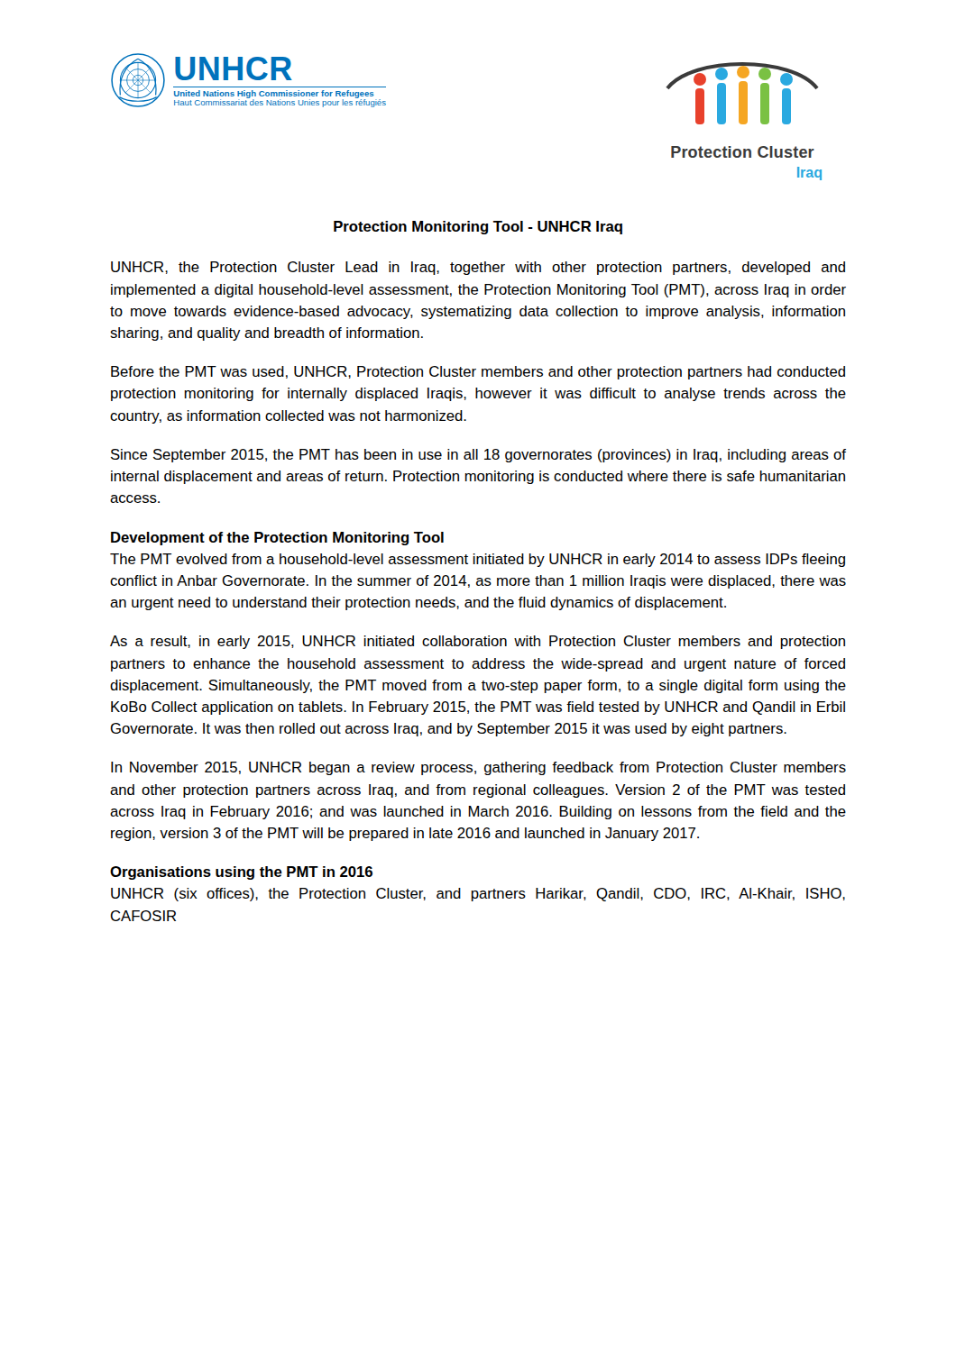UNHCR
United Nations High Commissioner for Refugees
Haut Commissariat des Nations Unies pour les réfugiés
Protection Cluster
Iraq
Protection Monitoring Tool - UNHCR Iraq
UNHCR, the Protection Cluster Lead in Iraq, together with other protection partners, developed and implemented a digital household-level assessment, the Protection Monitoring Tool (PMT), across Iraq in order to move towards evidence-based advocacy, systematizing data collection to improve analysis, information sharing, and quality and breadth of information.
Before the PMT was used, UNHCR, Protection Cluster members and other protection partners had conducted protection monitoring for internally displaced Iraqis, however it was difficult to analyse trends across the country, as information collected was not harmonized.
Since September 2015, the PMT has been in use in all 18 governorates (provinces) in Iraq, including areas of internal displacement and areas of return. Protection monitoring is conducted where there is safe humanitarian access.
Development of the Protection Monitoring Tool
The PMT evolved from a household-level assessment initiated by UNHCR in early 2014 to assess IDPs fleeing conflict in Anbar Governorate. In the summer of 2014, as more than 1 million Iraqis were displaced, there was an urgent need to understand their protection needs, and the fluid dynamics of displacement.
As a result, in early 2015, UNHCR initiated collaboration with Protection Cluster members and protection partners to enhance the household assessment to address the wide-spread and urgent nature of forced displacement. Simultaneously, the PMT moved from a two-step paper form, to a single digital form using the KoBo Collect application on tablets. In February 2015, the PMT was field tested by UNHCR and Qandil in Erbil Governorate. It was then rolled out across Iraq, and by September 2015 it was used by eight partners.
In November 2015, UNHCR began a review process, gathering feedback from Protection Cluster members and other protection partners across Iraq, and from regional colleagues. Version 2 of the PMT was tested across Iraq in February 2016; and was launched in March 2016. Building on lessons from the field and the region, version 3 of the PMT will be prepared in late 2016 and launched in January 2017.
Organisations using the PMT in 2016
UNHCR (six offices), the Protection Cluster, and partners Harikar, Qandil, CDO, IRC, Al-Khair, ISHO, CAFOSIR